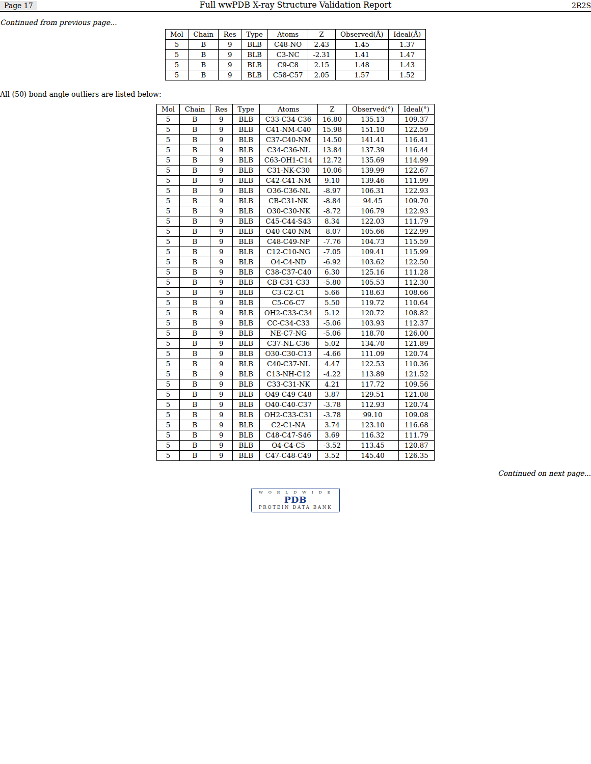| Page 17 | Full wwPDB X-ray Structure Validation Report | 2R2S |
Continued from previous page...
| Mol | Chain | Res | Type | Atoms | Z | Observed(Å) | Ideal(Å) |
| --- | --- | --- | --- | --- | --- | --- | --- |
| 5 | B | 9 | BLB | C48-NO | 2.43 | 1.45 | 1.37 |
| 5 | B | 9 | BLB | C3-NC | -2.31 | 1.41 | 1.47 |
| 5 | B | 9 | BLB | C9-C8 | 2.15 | 1.48 | 1.43 |
| 5 | B | 9 | BLB | C58-C57 | 2.05 | 1.57 | 1.52 |
All (50) bond angle outliers are listed below:
| Mol | Chain | Res | Type | Atoms | Z | Observed(°) | Ideal(°) |
| --- | --- | --- | --- | --- | --- | --- | --- |
| 5 | B | 9 | BLB | C33-C34-C36 | 16.80 | 135.13 | 109.37 |
| 5 | B | 9 | BLB | C41-NM-C40 | 15.98 | 151.10 | 122.59 |
| 5 | B | 9 | BLB | C37-C40-NM | 14.50 | 141.41 | 116.41 |
| 5 | B | 9 | BLB | C34-C36-NL | 13.84 | 137.39 | 116.44 |
| 5 | B | 9 | BLB | C63-OH1-C14 | 12.72 | 135.69 | 114.99 |
| 5 | B | 9 | BLB | C31-NK-C30 | 10.06 | 139.99 | 122.67 |
| 5 | B | 9 | BLB | C42-C41-NM | 9.10 | 139.46 | 111.99 |
| 5 | B | 9 | BLB | O36-C36-NL | -8.97 | 106.31 | 122.93 |
| 5 | B | 9 | BLB | CB-C31-NK | -8.84 | 94.45 | 109.70 |
| 5 | B | 9 | BLB | O30-C30-NK | -8.72 | 106.79 | 122.93 |
| 5 | B | 9 | BLB | C45-C44-S43 | 8.34 | 122.03 | 111.79 |
| 5 | B | 9 | BLB | O40-C40-NM | -8.07 | 105.66 | 122.99 |
| 5 | B | 9 | BLB | C48-C49-NP | -7.76 | 104.73 | 115.59 |
| 5 | B | 9 | BLB | C12-C10-NG | -7.05 | 109.41 | 115.99 |
| 5 | B | 9 | BLB | O4-C4-ND | -6.92 | 103.62 | 122.50 |
| 5 | B | 9 | BLB | C38-C37-C40 | 6.30 | 125.16 | 111.28 |
| 5 | B | 9 | BLB | CB-C31-C33 | -5.80 | 105.53 | 112.30 |
| 5 | B | 9 | BLB | C3-C2-C1 | 5.66 | 118.63 | 108.66 |
| 5 | B | 9 | BLB | C5-C6-C7 | 5.50 | 119.72 | 110.64 |
| 5 | B | 9 | BLB | OH2-C33-C34 | 5.12 | 120.72 | 108.82 |
| 5 | B | 9 | BLB | CC-C34-C33 | -5.06 | 103.93 | 112.37 |
| 5 | B | 9 | BLB | NE-C7-NG | -5.06 | 118.70 | 126.00 |
| 5 | B | 9 | BLB | C37-NL-C36 | 5.02 | 134.70 | 121.89 |
| 5 | B | 9 | BLB | O30-C30-C13 | -4.66 | 111.09 | 120.74 |
| 5 | B | 9 | BLB | C40-C37-NL | 4.47 | 122.53 | 110.36 |
| 5 | B | 9 | BLB | C13-NH-C12 | -4.22 | 113.89 | 121.52 |
| 5 | B | 9 | BLB | C33-C31-NK | 4.21 | 117.72 | 109.56 |
| 5 | B | 9 | BLB | O49-C49-C48 | 3.87 | 129.51 | 121.08 |
| 5 | B | 9 | BLB | O40-C40-C37 | -3.78 | 112.93 | 120.74 |
| 5 | B | 9 | BLB | OH2-C33-C31 | -3.78 | 99.10 | 109.08 |
| 5 | B | 9 | BLB | C2-C1-NA | 3.74 | 123.10 | 116.68 |
| 5 | B | 9 | BLB | C48-C47-S46 | 3.69 | 116.32 | 111.79 |
| 5 | B | 9 | BLB | O4-C4-C5 | -3.52 | 113.45 | 120.87 |
| 5 | B | 9 | BLB | C47-C48-C49 | 3.52 | 145.40 | 126.35 |
Continued on next page...
W O R L D W I D E
PDB
PROTEIN DATA BANK